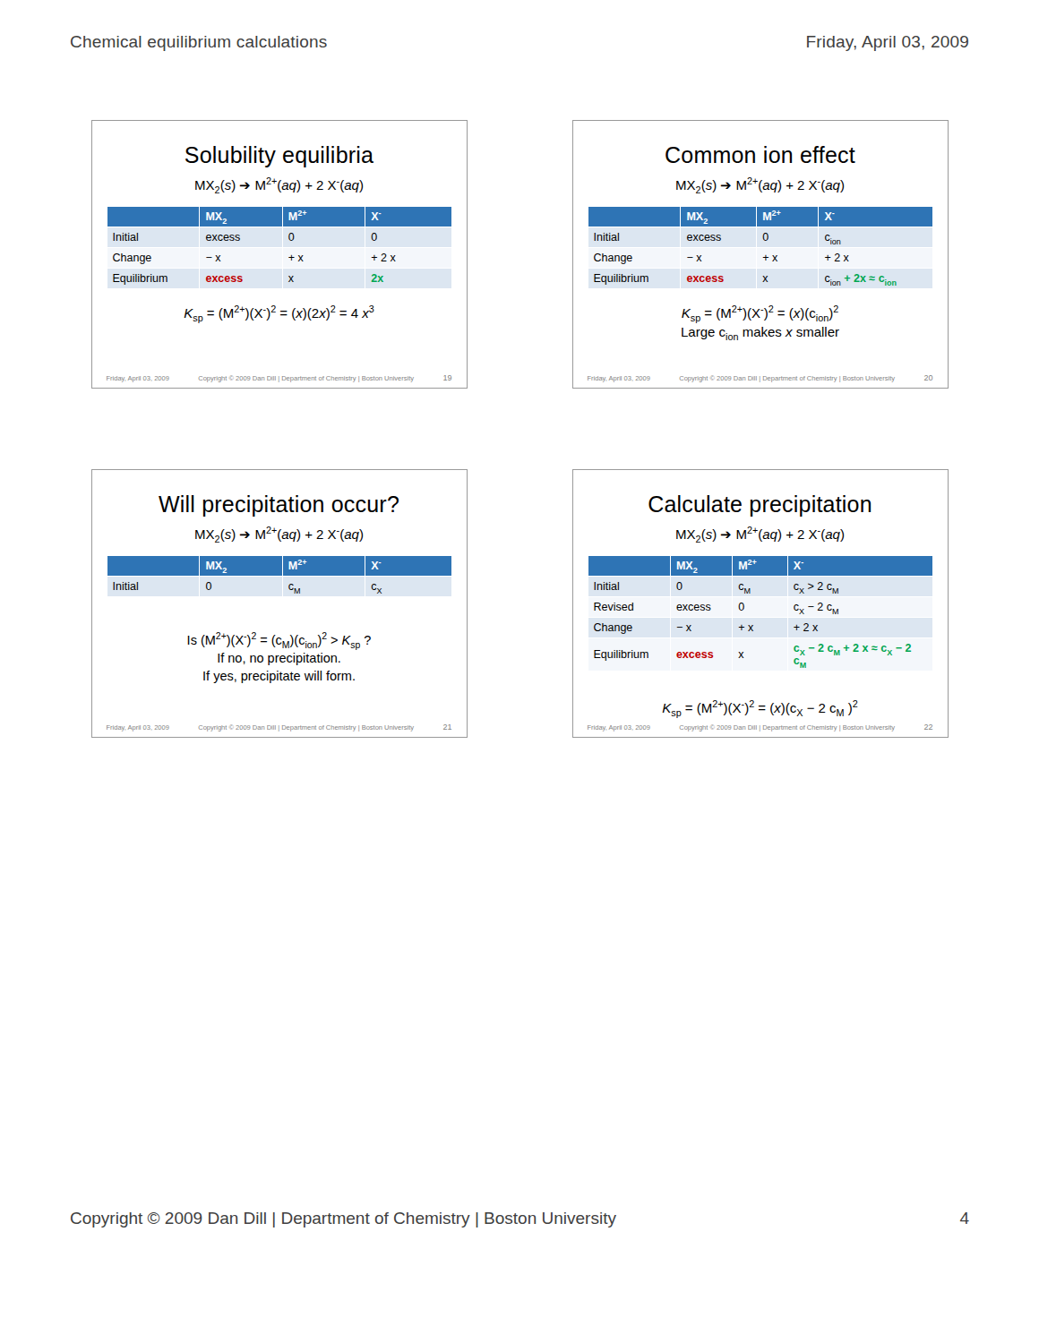Chemical equilibrium calculations
Friday, April 03, 2009
Solubility equilibria
MX2(s) ➔ M2+(aq) + 2 X-(aq)
| | MX 2 | M 2+ | X - |
| --- | --- | --- | --- |
| Initial | excess | 0 | 0 |
| Change | − x | + x | + 2 x |
| Equilibrium | excess | x | 2x |
Ksp = (M2+)(X-)2 = (x)(2x)2 = 4 x3
Friday, April 03, 2009 Copyright © 2009 Dan Dill | Department of Chemistry | Boston University 19
Common ion effect
MX2(s) ➔ M2+(aq) + 2 X-(aq)
| | MX 2 | M 2+ | X - |
| --- | --- | --- | --- |
| Initial | excess | 0 | c ion |
| Change | − x | + x | + 2 x |
| Equilibrium | excess | x | c ion + 2x ≈ c ion |
Ksp = (M2+)(X-)2 = (x)(cion)2
Large cion makes x smaller
Friday, April 03, 2009 Copyright © 2009 Dan Dill | Department of Chemistry | Boston University 20
Will precipitation occur?
MX2(s) ➔ M2+(aq) + 2 X-(aq)
| | MX 2 | M 2+ | X - |
| --- | --- | --- | --- |
| Initial | 0 | c M | c X |
Is (M2+)(X-)2 = (cM)(cion)2 > Ksp ?
If no, no precipitation.
If yes, precipitate will form.
Friday, April 03, 2009 Copyright © 2009 Dan Dill | Department of Chemistry | Boston University 21
Calculate precipitation
MX2(s) ➔ M2+(aq) + 2 X-(aq)
| | MX 2 | M 2+ | X - |
| --- | --- | --- | --- |
| Initial | 0 | c M | c X > 2 c M |
| Revised | excess | 0 | c X − 2 c M |
| Change | − x | + x | + 2 x |
| Equilibrium | excess | x | c X − 2 c M + 2 x ≈ c X − 2 c M |
Ksp = (M2+)(X-)2 = (x)(cX − 2 cM )2
Friday, April 03, 2009 Copyright © 2009 Dan Dill | Department of Chemistry | Boston University 22
Copyright © 2009 Dan Dill | Department of Chemistry | Boston University
4